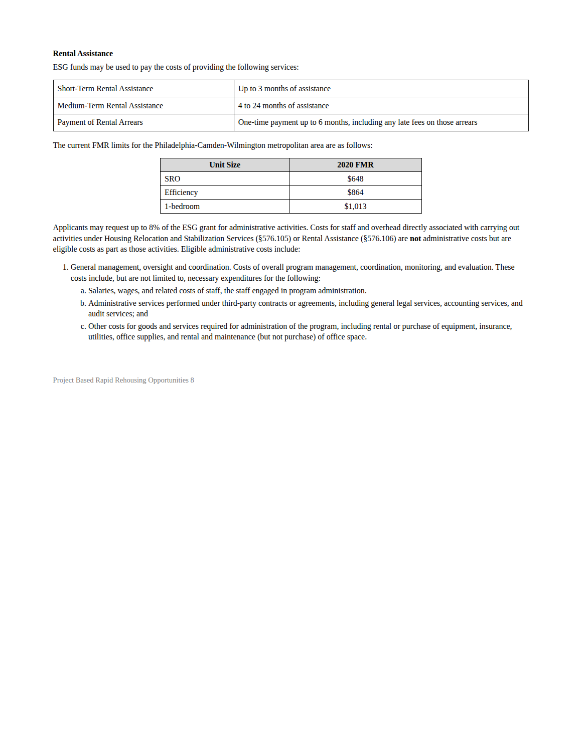Rental Assistance
ESG funds may be used to pay the costs of providing the following services:
| Short-Term Rental Assistance | Up to 3 months of assistance |
| Medium-Term Rental Assistance | 4 to 24 months of assistance |
| Payment of Rental Arrears | One-time payment up to 6 months, including any late fees on those arrears |
The current FMR limits for the Philadelphia-Camden-Wilmington metropolitan area are as follows:
| Unit Size | 2020 FMR |
| --- | --- |
| SRO | $648 |
| Efficiency | $864 |
| 1-bedroom | $1,013 |
Applicants may request up to 8% of the ESG grant for administrative activities. Costs for staff and overhead directly associated with carrying out activities under Housing Relocation and Stabilization Services (§576.105) or Rental Assistance (§576.106) are not administrative costs but are eligible costs as part as those activities. Eligible administrative costs include:
General management, oversight and coordination. Costs of overall program management, coordination, monitoring, and evaluation. These costs include, but are not limited to, necessary expenditures for the following:
Salaries, wages, and related costs of staff, the staff engaged in program administration.
Administrative services performed under third-party contracts or agreements, including general legal services, accounting services, and audit services; and
Other costs for goods and services required for administration of the program, including rental or purchase of equipment, insurance, utilities, office supplies, and rental and maintenance (but not purchase) of office space.
Project Based Rapid Rehousing Opportunities 8